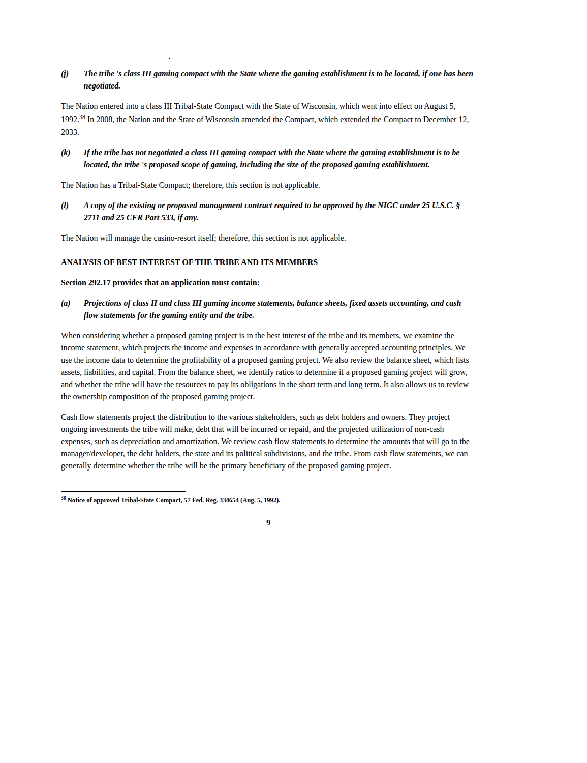.
(j)
The tribe 's class III gaming compact with the State where the gaming establishment is to be located, if one has been negotiated.
The Nation entered into a class III Tribal-State Compact with the State of Wisconsin, which went into effect on August 5, 1992.38 In 2008, the Nation and the State of Wisconsin amended the Compact, which extended the Compact to December 12, 2033.
(k)
If the tribe has not negotiated a class III gaming compact with the State where the gaming establishment is to be located, the tribe 's proposed scope of gaming, including the size of the proposed gaming establishment.
The Nation has a Tribal-State Compact; therefore, this section is not applicable.
(l)
A copy of the existing or proposed management contract required to be approved by the NIGC under 25 U.S.C. § 2711 and 25 CFR Part 533, if any.
The Nation will manage the casino-resort itself; therefore, this section is not applicable.
ANALYSIS OF BEST INTEREST OF THE TRIBE AND ITS MEMBERS
Section 292.17 provides that an application must contain:
(a)
Projections of class II and class III gaming income statements, balance sheets, fixed assets accounting, and cash flow statements for the gaming entity and the tribe.
When considering whether a proposed gaming project is in the best interest of the tribe and its members, we examine the income statement, which projects the income and expenses in accordance with generally accepted accounting principles. We use the income data to determine the profitability of a proposed gaming project. We also review the balance sheet, which lists assets, liabilities, and capital. From the balance sheet, we identify ratios to determine if a proposed gaming project will grow, and whether the tribe will have the resources to pay its obligations in the short term and long term. It also allows us to review the ownership composition of the proposed gaming project.
Cash flow statements project the distribution to the various stakeholders, such as debt holders and owners. They project ongoing investments the tribe will make, debt that will be incurred or repaid, and the projected utilization of non-cash expenses, such as depreciation and amortization. We review cash flow statements to determine the amounts that will go to the manager/developer, the debt holders, the state and its political subdivisions, and the tribe. From cash flow statements, we can generally determine whether the tribe will be the primary beneficiary of the proposed gaming project.
38 Notice of approved Tribal-State Compact, 57 Fed. Reg. 334654 (Aug. 5, 1992).
9